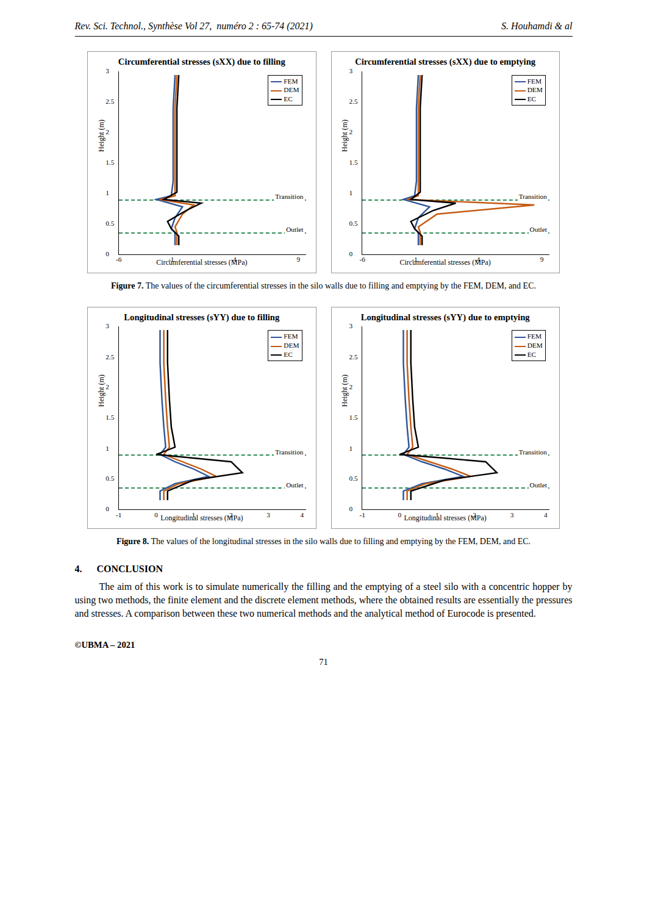Rev. Sci. Technol., Synthèse Vol 27, numéro 2 : 65-74 (2021) S. Houhamdi & al
Circumferential stresses (sXX) due to filling
FEM
DEM
EC
Height (m)
3 2.5 2 1.5 1 0.5 0
Transition
Outlet
-6 -1 4 9
Circumferential stresses (MPa)
Circumferential stresses (sXX) due to emptying
FEM
DEM
EC
Height (m)
3 2.5 2 1.5 1 0.5 0
Transition
Outlet
-6 -1 4 9
Circumferential stresses (MPa)
Figure 7. The values of the circumferential stresses in the silo walls due to filling and emptying by the FEM, DEM, and EC.
Longitudinal stresses (sYY) due to filling
FEM
DEM
EC
Height (m)
3 2.5 2 1.5 1 0.5 0
Transition
Outlet
-1 0 1 2 3 4
Longitudinal stresses (MPa)
Longitudinal stresses (sYY) due to emptying
FEM
DEM
EC
Height (m)
3 2.5 2 1.5 1 0.5 0
Transition
Outlet
-1 0 1 2 3 4
Longitudinal stresses (MPa)
Figure 8. The values of the longitudinal stresses in the silo walls due to filling and emptying by the FEM, DEM, and EC.
4. CONCLUSION
The aim of this work is to simulate numerically the filling and the emptying of a steel silo with a concentric hopper by using two methods, the finite element and the discrete element methods, where the obtained results are essentially the pressures and stresses. A comparison between these two numerical methods and the analytical method of Eurocode is presented.
©UBMA – 2021
71